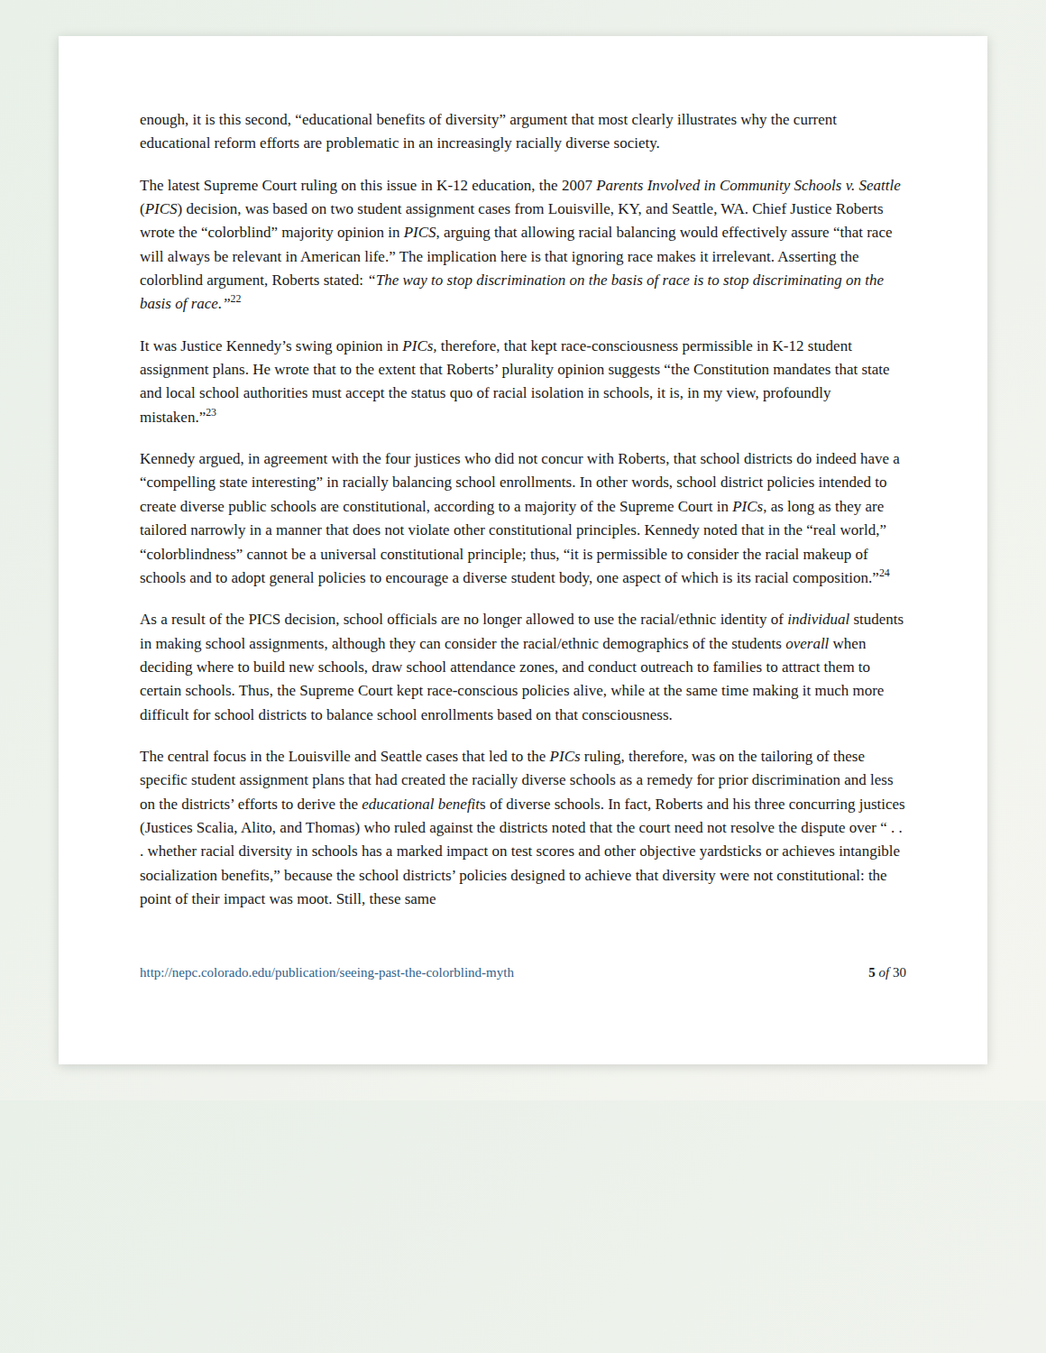enough, it is this second, “educational benefits of diversity” argument that most clearly illustrates why the current educational reform efforts are problematic in an increasingly racially diverse society.
The latest Supreme Court ruling on this issue in K-12 education, the 2007 Parents Involved in Community Schools v. Seattle (PICS) decision, was based on two student assignment cases from Louisville, KY, and Seattle, WA. Chief Justice Roberts wrote the “colorblind” majority opinion in PICS, arguing that allowing racial balancing would effectively assure “that race will always be relevant in American life.” The implication here is that ignoring race makes it irrelevant. Asserting the colorblind argument, Roberts stated: “The way to stop discrimination on the basis of race is to stop discriminating on the basis of race.”22
It was Justice Kennedy’s swing opinion in PICs, therefore, that kept race-consciousness permissible in K-12 student assignment plans. He wrote that to the extent that Roberts’ plurality opinion suggests “the Constitution mandates that state and local school authorities must accept the status quo of racial isolation in schools, it is, in my view, profoundly mistaken.”23
Kennedy argued, in agreement with the four justices who did not concur with Roberts, that school districts do indeed have a “compelling state interesting” in racially balancing school enrollments. In other words, school district policies intended to create diverse public schools are constitutional, according to a majority of the Supreme Court in PICs, as long as they are tailored narrowly in a manner that does not violate other constitutional principles. Kennedy noted that in the “real world,” “colorblindness” cannot be a universal constitutional principle; thus, “it is permissible to consider the racial makeup of schools and to adopt general policies to encourage a diverse student body, one aspect of which is its racial composition.”24
As a result of the PICS decision, school officials are no longer allowed to use the racial/ethnic identity of individual students in making school assignments, although they can consider the racial/ethnic demographics of the students overall when deciding where to build new schools, draw school attendance zones, and conduct outreach to families to attract them to certain schools. Thus, the Supreme Court kept race-conscious policies alive, while at the same time making it much more difficult for school districts to balance school enrollments based on that consciousness.
The central focus in the Louisville and Seattle cases that led to the PICs ruling, therefore, was on the tailoring of these specific student assignment plans that had created the racially diverse schools as a remedy for prior discrimination and less on the districts’ efforts to derive the educational benefits of diverse schools. In fact, Roberts and his three concurring justices (Justices Scalia, Alito, and Thomas) who ruled against the districts noted that the court need not resolve the dispute over “ . . . whether racial diversity in schools has a marked impact on test scores and other objective yardsticks or achieves intangible socialization benefits,” because the school districts’ policies designed to achieve that diversity were not constitutional: the point of their impact was moot. Still, these same
http://nepc.colorado.edu/publication/seeing-past-the-colorblind-myth 5 of 30